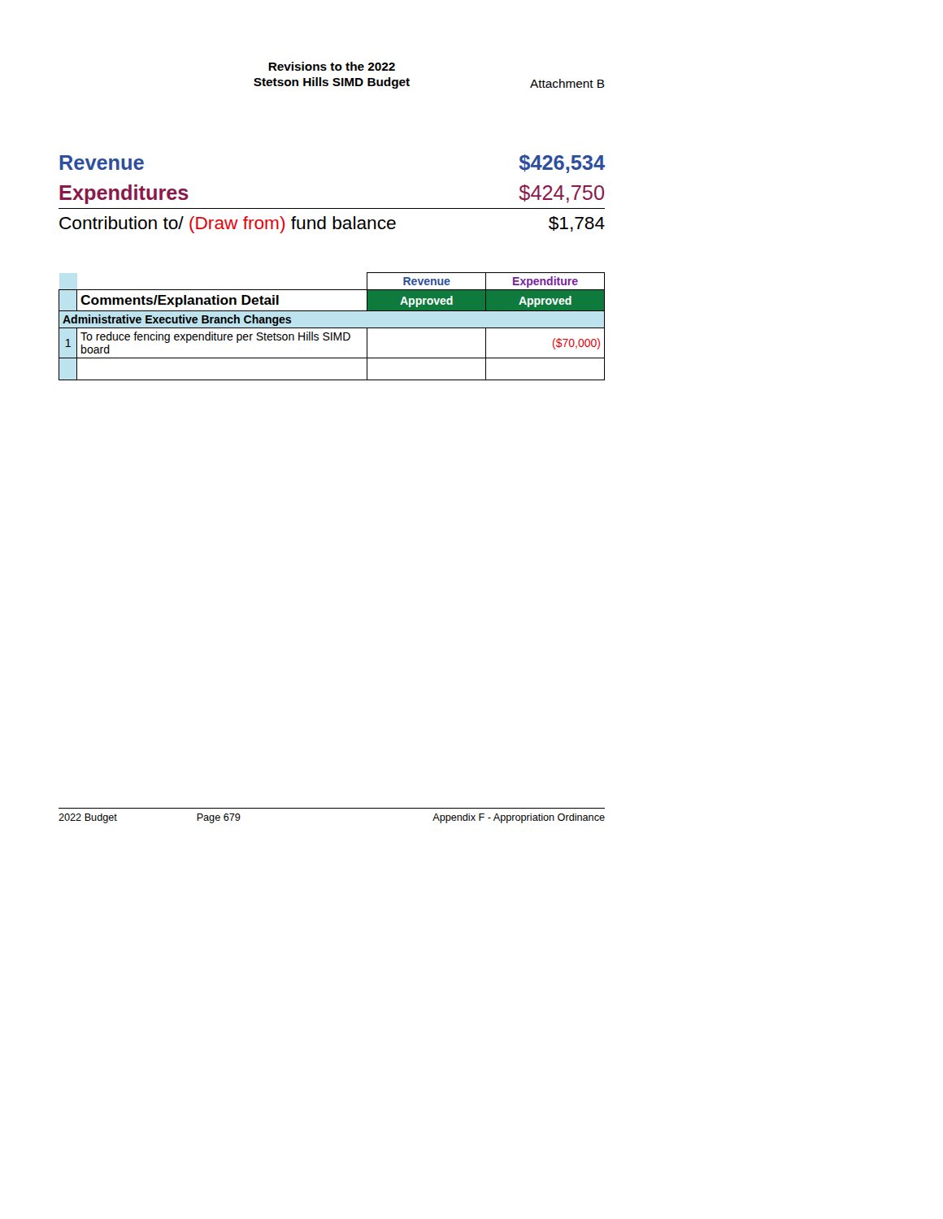Revisions to the 2022
Stetson Hills SIMD Budget Attachment B
| Revenue | $426,534 |
| Expenditures | $424,750 |
| Contribution to/ (Draw from) fund balance | $1,784 |
| | | Revenue | Expenditure |
| | Comments/Explanation Detail | Approved | Approved |
| Administrative Executive Branch Changes |
| 1 | To reduce fencing expenditure per Stetson Hills SIMD board | | ($70,000) |
| 2022 Budget | Page 679 | Appendix F - Appropriation Ordinance |